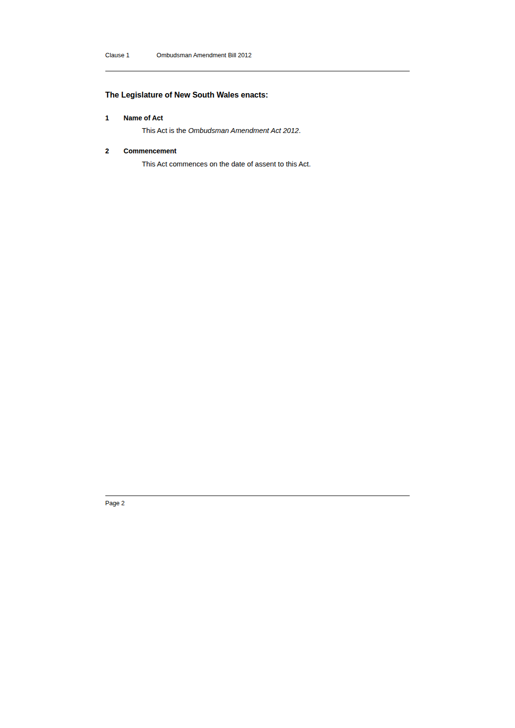Clause 1 Ombudsman Amendment Bill 2012
The Legislature of New South Wales enacts:
1
Name of Act
This Act is the Ombudsman Amendment Act 2012.
2
Commencement
This Act commences on the date of assent to this Act.
Page 2